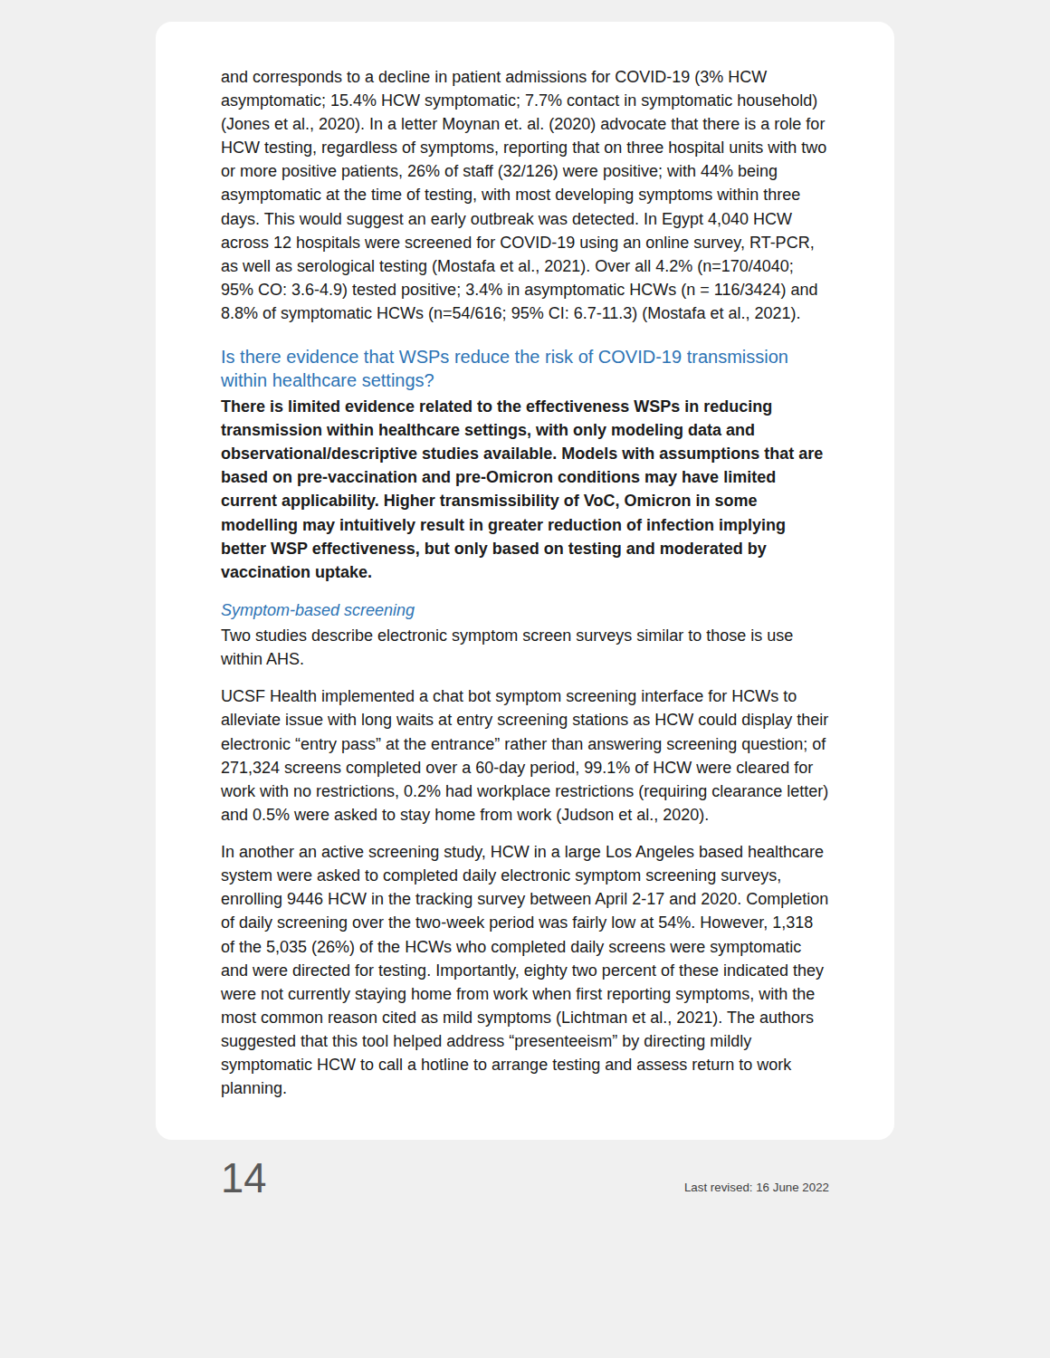and corresponds to a decline in patient admissions for COVID-19 (3% HCW asymptomatic; 15.4% HCW symptomatic; 7.7% contact in symptomatic household) (Jones et al., 2020). In a letter Moynan et. al. (2020) advocate that there is a role for HCW testing, regardless of symptoms, reporting that on three hospital units with two or more positive patients, 26% of staff (32/126) were positive; with 44% being asymptomatic at the time of testing, with most developing symptoms within three days. This would suggest an early outbreak was detected. In Egypt 4,040 HCW across 12 hospitals were screened for COVID-19 using an online survey, RT-PCR, as well as serological testing (Mostafa et al., 2021). Over all 4.2% (n=170/4040; 95% CO: 3.6-4.9) tested positive; 3.4% in asymptomatic HCWs (n = 116/3424) and 8.8% of symptomatic HCWs (n=54/616; 95% CI: 6.7-11.3) (Mostafa et al., 2021).
Is there evidence that WSPs reduce the risk of COVID-19 transmission within healthcare settings?
There is limited evidence related to the effectiveness WSPs in reducing transmission within healthcare settings, with only modeling data and observational/descriptive studies available. Models with assumptions that are based on pre-vaccination and pre-Omicron conditions may have limited current applicability. Higher transmissibility of VoC, Omicron in some modelling may intuitively result in greater reduction of infection implying better WSP effectiveness, but only based on testing and moderated by vaccination uptake.
Symptom-based screening
Two studies describe electronic symptom screen surveys similar to those is use within AHS.
UCSF Health implemented a chat bot symptom screening interface for HCWs to alleviate issue with long waits at entry screening stations as HCW could display their electronic “entry pass” at the entrance” rather than answering screening question; of 271,324 screens completed over a 60-day period, 99.1% of HCW were cleared for work with no restrictions, 0.2% had workplace restrictions (requiring clearance letter) and 0.5% were asked to stay home from work (Judson et al., 2020).
In another an active screening study, HCW in a large Los Angeles based healthcare system were asked to completed daily electronic symptom screening surveys, enrolling 9446 HCW in the tracking survey between April 2-17 and 2020. Completion of daily screening over the two-week period was fairly low at 54%. However, 1,318 of the 5,035 (26%) of the HCWs who completed daily screens were symptomatic and were directed for testing. Importantly, eighty two percent of these indicated they were not currently staying home from work when first reporting symptoms, with the most common reason cited as mild symptoms (Lichtman et al., 2021). The authors suggested that this tool helped address “presenteeism” by directing mildly symptomatic HCW to call a hotline to arrange testing and assess return to work planning.
14
Last revised: 16 June 2022